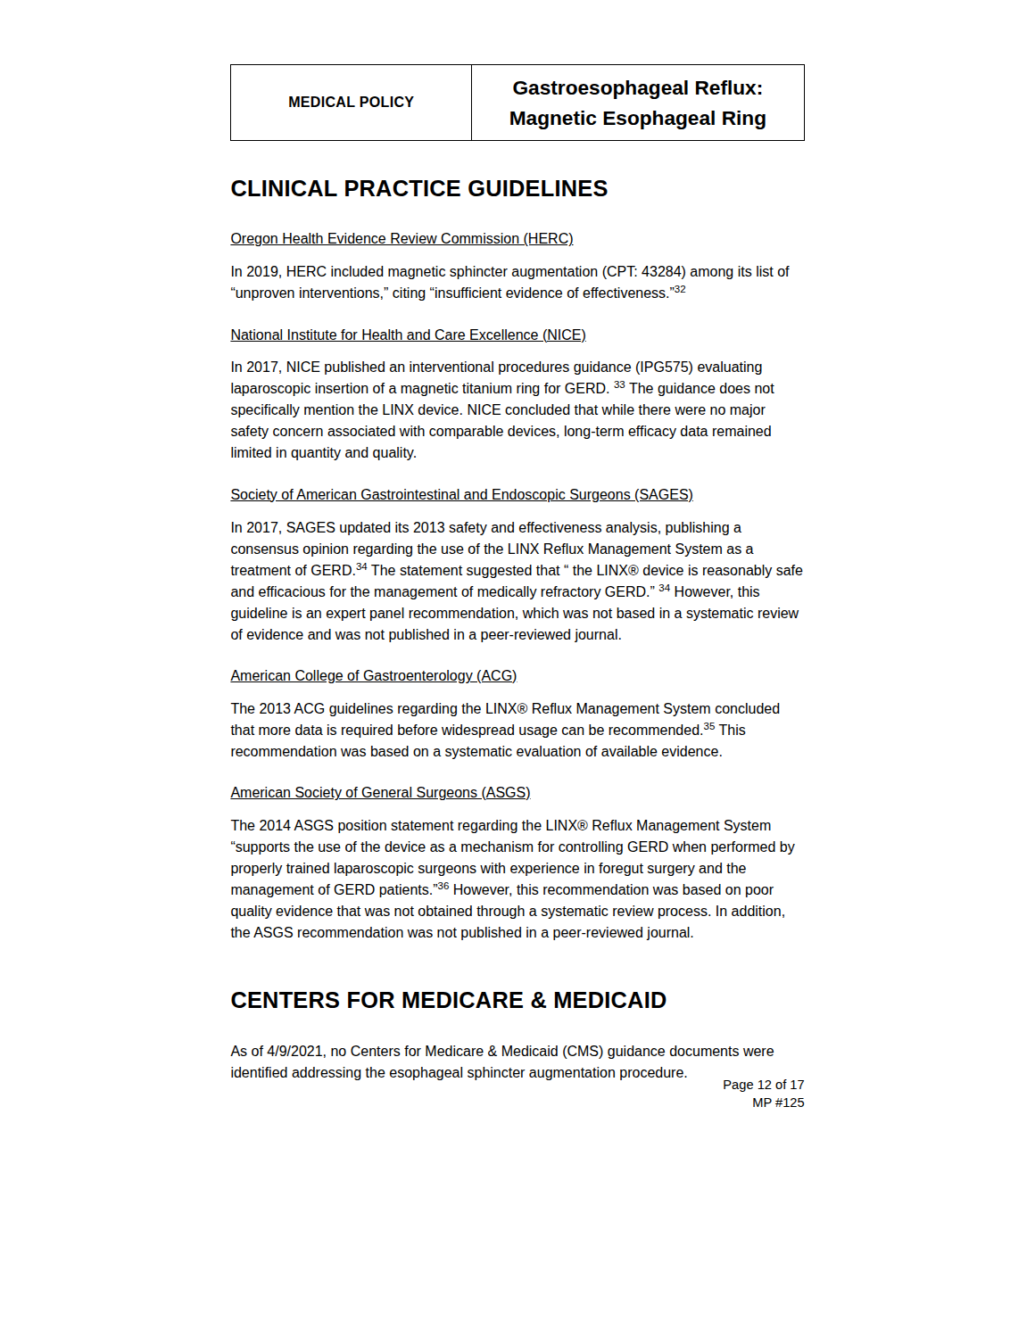| MEDICAL POLICY | Gastroesophageal Reflux: Magnetic Esophageal Ring |
CLINICAL PRACTICE GUIDELINES
Oregon Health Evidence Review Commission (HERC)
In 2019, HERC included magnetic sphincter augmentation (CPT: 43284) among its list of “unproven interventions,” citing “insufficient evidence of effectiveness.”32
National Institute for Health and Care Excellence (NICE)
In 2017, NICE published an interventional procedures guidance (IPG575) evaluating laparoscopic insertion of a magnetic titanium ring for GERD. 33 The guidance does not specifically mention the LINX device. NICE concluded that while there were no major safety concern associated with comparable devices, long-term efficacy data remained limited in quantity and quality.
Society of American Gastrointestinal and Endoscopic Surgeons (SAGES)
In 2017, SAGES updated its 2013 safety and effectiveness analysis, publishing a consensus opinion regarding the use of the LINX Reflux Management System as a treatment of GERD.34 The statement suggested that “ the LINX® device is reasonably safe and efficacious for the management of medically refractory GERD.” 34 However, this guideline is an expert panel recommendation, which was not based in a systematic review of evidence and was not published in a peer-reviewed journal.
American College of Gastroenterology (ACG)
The 2013 ACG guidelines regarding the LINX® Reflux Management System concluded that more data is required before widespread usage can be recommended.35 This recommendation was based on a systematic evaluation of available evidence.
American Society of General Surgeons (ASGS)
The 2014 ASGS position statement regarding the LINX® Reflux Management System “supports the use of the device as a mechanism for controlling GERD when performed by properly trained laparoscopic surgeons with experience in foregut surgery and the management of GERD patients.”36 However, this recommendation was based on poor quality evidence that was not obtained through a systematic review process. In addition, the ASGS recommendation was not published in a peer-reviewed journal.
CENTERS FOR MEDICARE & MEDICAID
As of 4/9/2021, no Centers for Medicare & Medicaid (CMS) guidance documents were identified addressing the esophageal sphincter augmentation procedure.
Page 12 of 17
MP #125